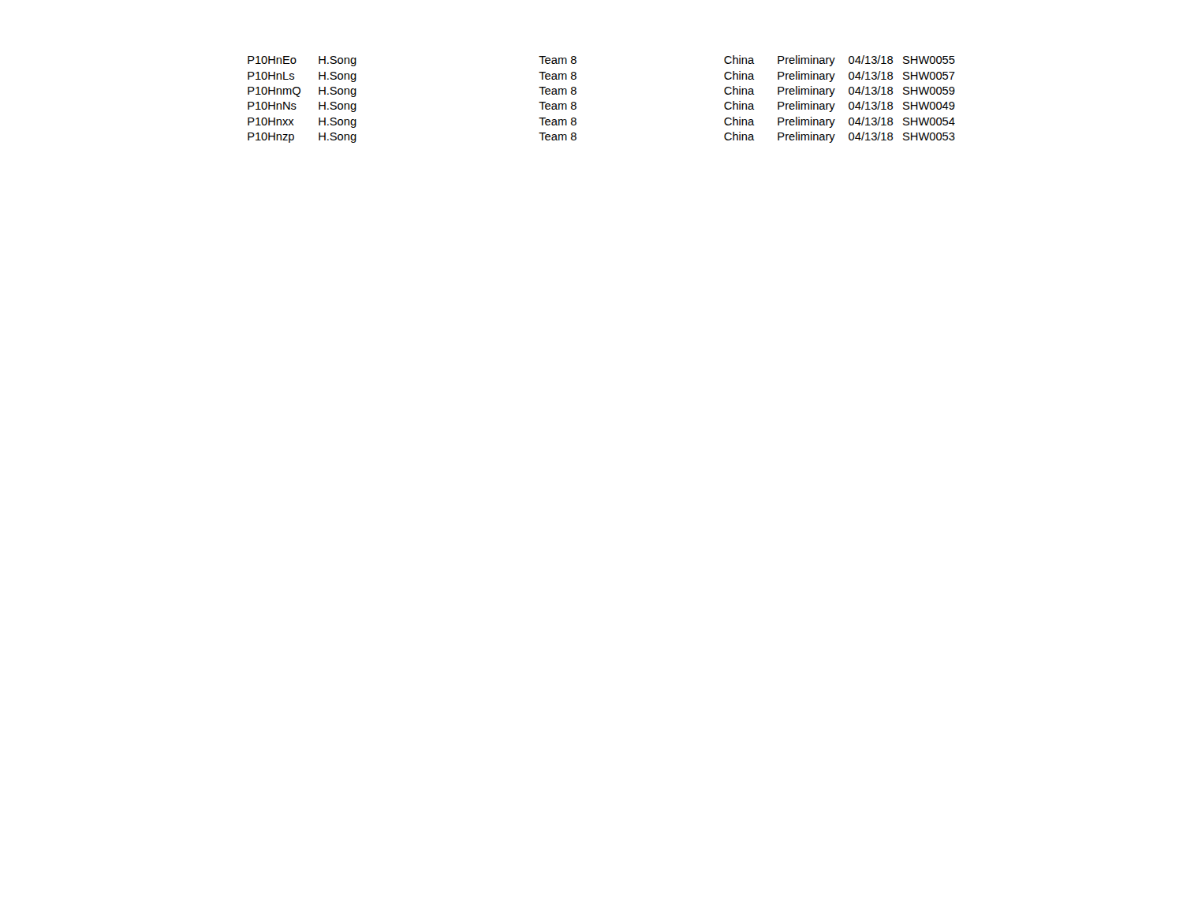| P10HnEo | H.Song | Team 8 | China | Preliminary | 04/13/18 | SHW0055 |
| P10HnLs | H.Song | Team 8 | China | Preliminary | 04/13/18 | SHW0057 |
| P10HnmQ | H.Song | Team 8 | China | Preliminary | 04/13/18 | SHW0059 |
| P10HnNs | H.Song | Team 8 | China | Preliminary | 04/13/18 | SHW0049 |
| P10Hnxx | H.Song | Team 8 | China | Preliminary | 04/13/18 | SHW0054 |
| P10Hnzp | H.Song | Team 8 | China | Preliminary | 04/13/18 | SHW0053 |